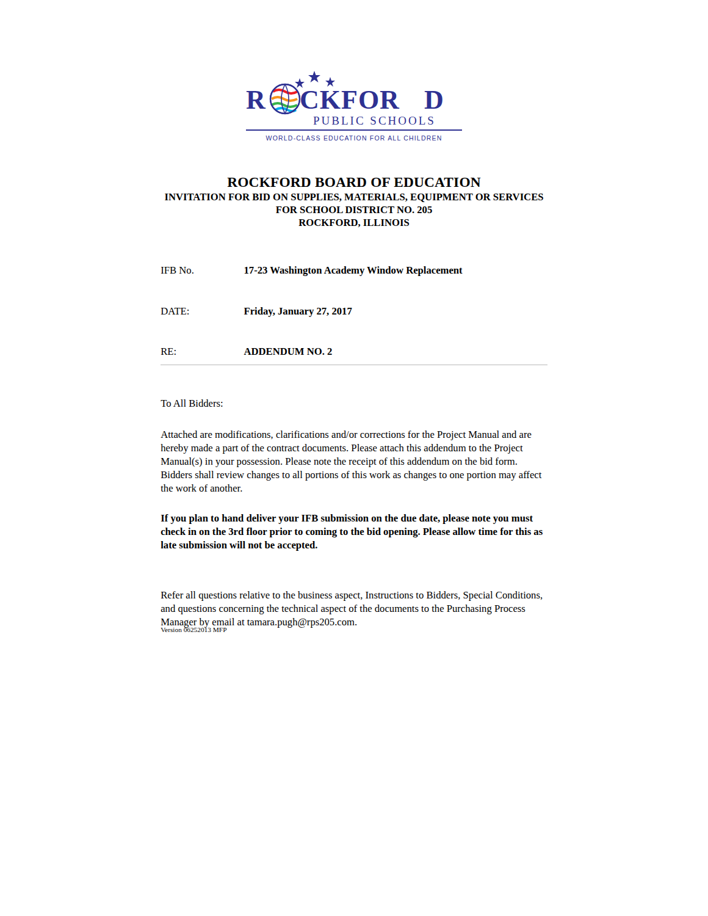R CKFOR D PUBLIC SCHOOLS WORLD-CLASS EDUCATION FOR ALL CHILDREN
ROCKFORD BOARD OF EDUCATION
INVITATION FOR BID ON SUPPLIES, MATERIALS, EQUIPMENT OR SERVICES
FOR SCHOOL DISTRICT NO. 205
ROCKFORD, ILLINOIS
IFB No. 17-23 Washington Academy Window Replacement
DATE: Friday, January 27, 2017
RE: ADDENDUM NO. 2
To All Bidders:
Attached are modifications, clarifications and/or corrections for the Project Manual and are hereby made a part of the contract documents. Please attach this addendum to the Project Manual(s) in your possession. Please note the receipt of this addendum on the bid form. Bidders shall review changes to all portions of this work as changes to one portion may affect the work of another.
If you plan to hand deliver your IFB submission on the due date, please note you must check in on the 3rd floor prior to coming to the bid opening. Please allow time for this as late submission will not be accepted.
Refer all questions relative to the business aspect, Instructions to Bidders, Special Conditions, and questions concerning the technical aspect of the documents to the Purchasing Process Manager by email at tamara.pugh@rps205.com.
Version 06252013 MFP